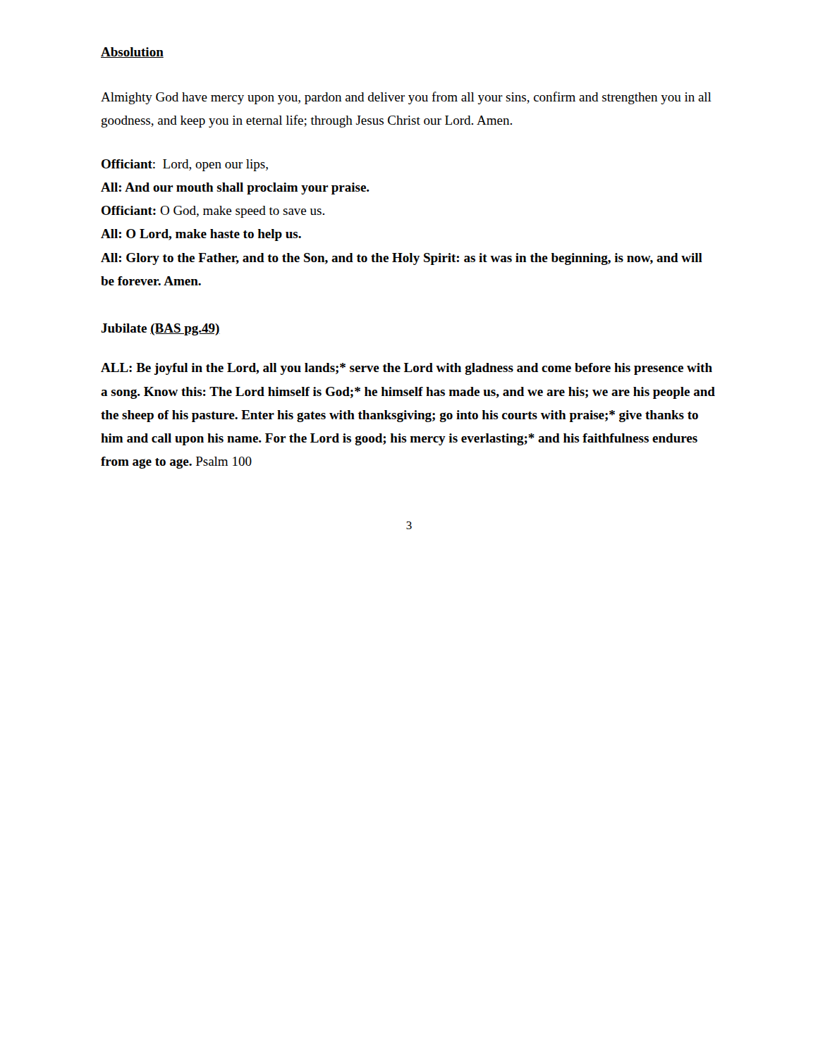Absolution
Almighty God have mercy upon you, pardon and deliver you from all your sins, confirm and strengthen you in all goodness, and keep you in eternal life; through Jesus Christ our Lord. Amen.
Officiant: Lord, open our lips,
All: And our mouth shall proclaim your praise.
Officiant: O God, make speed to save us.
All: O Lord, make haste to help us.
All: Glory to the Father, and to the Son, and to the Holy Spirit: as it was in the beginning, is now, and will be forever. Amen.
Jubilate (BAS pg.49)
ALL: Be joyful in the Lord, all you lands;* serve the Lord with gladness and come before his presence with a song. Know this: The Lord himself is God;* he himself has made us, and we are his; we are his people and the sheep of his pasture. Enter his gates with thanksgiving; go into his courts with praise;* give thanks to him and call upon his name. For the Lord is good; his mercy is everlasting;* and his faithfulness endures from age to age. Psalm 100
3